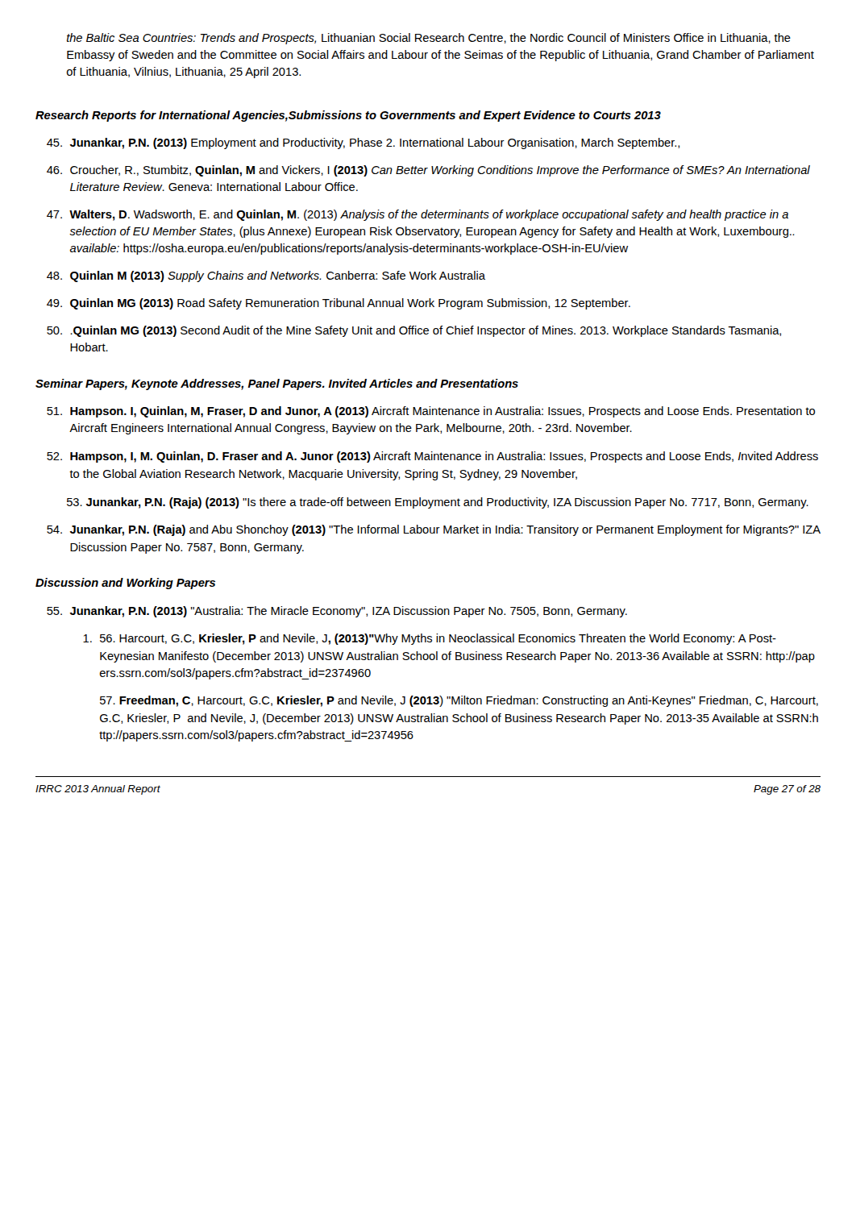the Baltic Sea Countries: Trends and Prospects, Lithuanian Social Research Centre, the Nordic Council of Ministers Office in Lithuania, the Embassy of Sweden and the Committee on Social Affairs and Labour of the Seimas of the Republic of Lithuania, Grand Chamber of Parliament of Lithuania, Vilnius, Lithuania, 25 April 2013.
Research Reports for International Agencies,Submissions to Governments and Expert Evidence to Courts 2013
Junankar, P.N. (2013) Employment and Productivity, Phase 2. International Labour Organisation, March September.,
Croucher, R., Stumbitz, Quinlan, M and Vickers, I (2013) Can Better Working Conditions Improve the Performance of SMEs? An International Literature Review. Geneva: International Labour Office.
Walters, D. Wadsworth, E. and Quinlan, M. (2013) Analysis of the determinants of workplace occupational safety and health practice in a selection of EU Member States, (plus Annexe) European Risk Observatory, European Agency for Safety and Health at Work, Luxembourg.. available: https://osha.europa.eu/en/publications/reports/analysis-determinants-workplace-OSH-in-EU/view
Quinlan M (2013) Supply Chains and Networks. Canberra: Safe Work Australia
Quinlan MG (2013) Road Safety Remuneration Tribunal Annual Work Program Submission, 12 September.
.Quinlan MG (2013) Second Audit of the Mine Safety Unit and Office of Chief Inspector of Mines. 2013. Workplace Standards Tasmania, Hobart.
Seminar Papers, Keynote Addresses, Panel Papers. Invited Articles and Presentations
Hampson. I, Quinlan, M, Fraser, D and Junor, A (2013) Aircraft Maintenance in Australia: Issues, Prospects and Loose Ends. Presentation to Aircraft Engineers International Annual Congress, Bayview on the Park, Melbourne, 20th. - 23rd. November.
Hampson, I, M. Quinlan, D. Fraser and A. Junor (2013) Aircraft Maintenance in Australia: Issues, Prospects and Loose Ends, Invited Address to the Global Aviation Research Network, Macquarie University, Spring St, Sydney, 29 November,
53. Junankar, P.N. (Raja) (2013) "Is there a trade-off between Employment and Productivity, IZA Discussion Paper No. 7717, Bonn, Germany.
Junankar, P.N. (Raja) and Abu Shonchoy (2013) "The Informal Labour Market in India: Transitory or Permanent Employment for Migrants?" IZA Discussion Paper No. 7587, Bonn, Germany.
Discussion and Working Papers
Junankar, P.N. (2013) "Australia: The Miracle Economy", IZA Discussion Paper No. 7505, Bonn, Germany.
56. Harcourt, G.C, Kriesler, P and Nevile, J, (2013)"Why Myths in Neoclassical Economics Threaten the World Economy: A Post-Keynesian Manifesto (December 2013) UNSW Australian School of Business Research Paper No. 2013-36 Available at SSRN: http://papers.ssrn.com/sol3/papers.cfm?abstract_id=2374960
57. Freedman, C, Harcourt, G.C, Kriesler, P and Nevile, J (2013) "Milton Friedman: Constructing an Anti-Keynes" Friedman, C, Harcourt, G.C, Kriesler, P and Nevile, J, (December 2013) UNSW Australian School of Business Research Paper No. 2013-35 Available at SSRN:http://papers.ssrn.com/sol3/papers.cfm?abstract_id=2374956
IRRC 2013 Annual Report Page 27 of 28